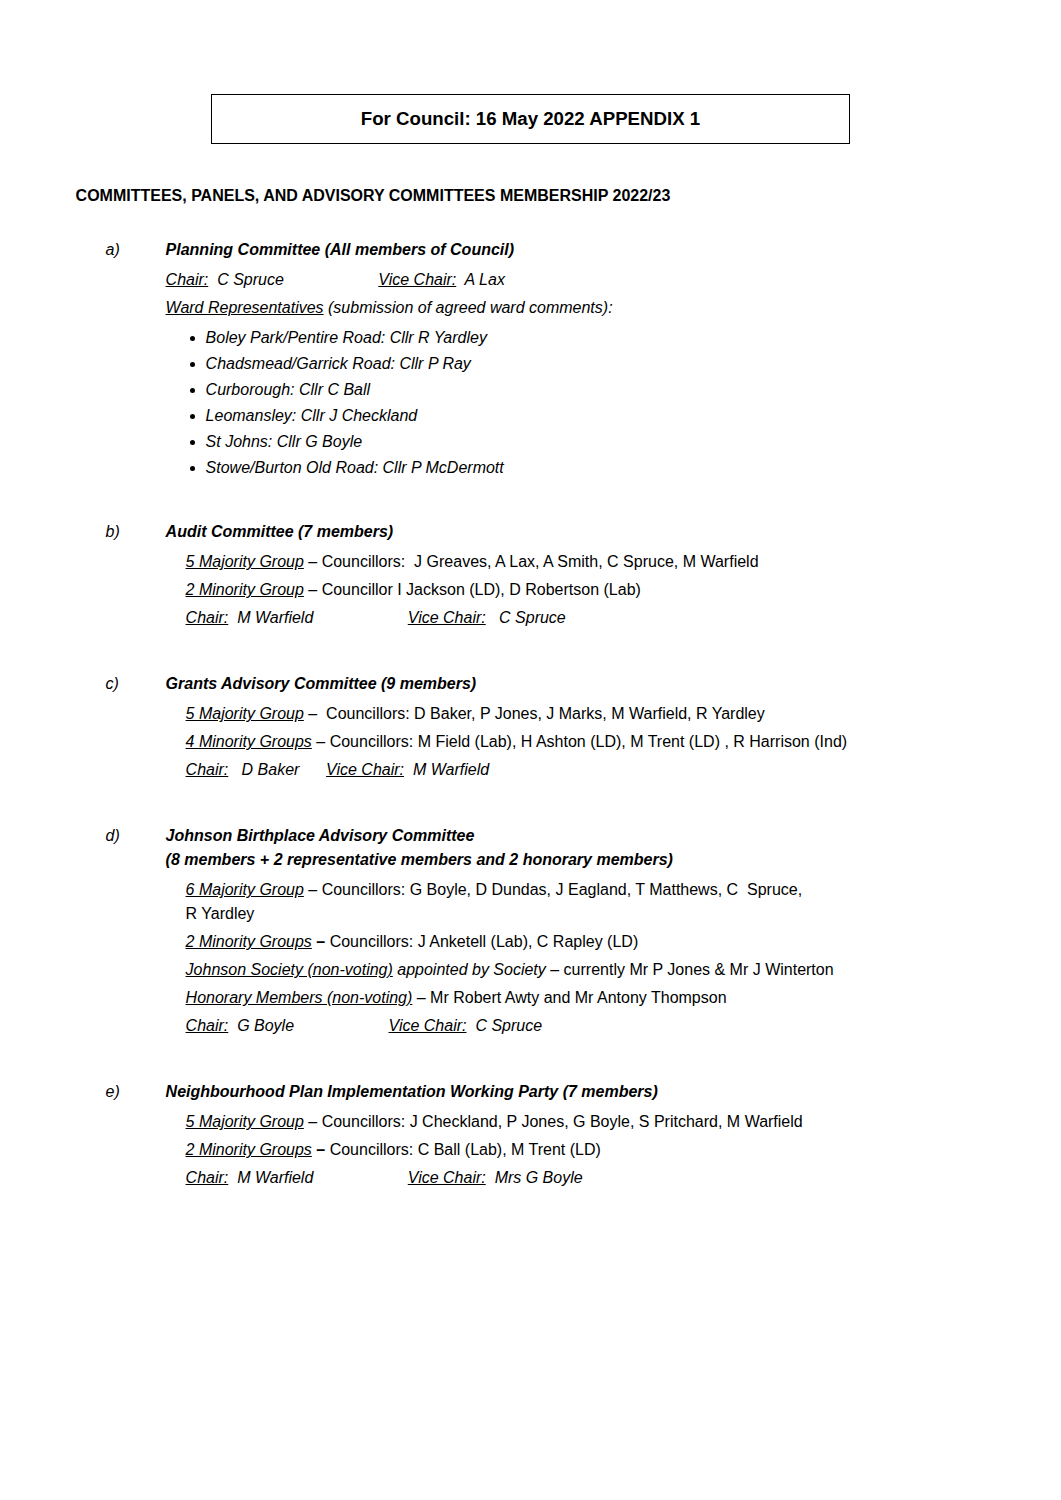For Council: 16 May 2022 APPENDIX 1
COMMITTEES, PANELS, AND ADVISORY COMMITTEES MEMBERSHIP 2022/23
a)
Planning Committee (All members of Council)
Chair: C Spruce Vice Chair: A Lax
Ward Representatives (submission of agreed ward comments):
Boley Park/Pentire Road: Cllr R Yardley
Chadsmead/Garrick Road: Cllr P Ray
Curborough: Cllr C Ball
Leomansley: Cllr J Checkland
St Johns: Cllr G Boyle
Stowe/Burton Old Road: Cllr P McDermott
b)
Audit Committee (7 members)
5 Majority Group – Councillors: J Greaves, A Lax, A Smith, C Spruce, M Warfield
2 Minority Group – Councillor I Jackson (LD), D Robertson (Lab)
Chair: M Warfield Vice Chair: C Spruce
c)
Grants Advisory Committee (9 members)
5 Majority Group – Councillors: D Baker, P Jones, J Marks, M Warfield, R Yardley
4 Minority Groups – Councillors: M Field (Lab), H Ashton (LD), M Trent (LD) , R Harrison (Ind)
Chair: D Baker Vice Chair: M Warfield
d)
Johnson Birthplace Advisory Committee
(8 members + 2 representative members and 2 honorary members)
6 Majority Group – Councillors: G Boyle, D Dundas, J Eagland, T Matthews, C Spruce,
R Yardley
2 Minority Groups – Councillors: J Anketell (Lab), C Rapley (LD)
Johnson Society (non-voting) appointed by Society – currently Mr P Jones & Mr J Winterton
Honorary Members (non-voting) – Mr Robert Awty and Mr Antony Thompson
Chair: G Boyle Vice Chair: C Spruce
e)
Neighbourhood Plan Implementation Working Party (7 members)
5 Majority Group – Councillors: J Checkland, P Jones, G Boyle, S Pritchard, M Warfield
2 Minority Groups – Councillors: C Ball (Lab), M Trent (LD)
Chair: M Warfield Vice Chair: Mrs G Boyle